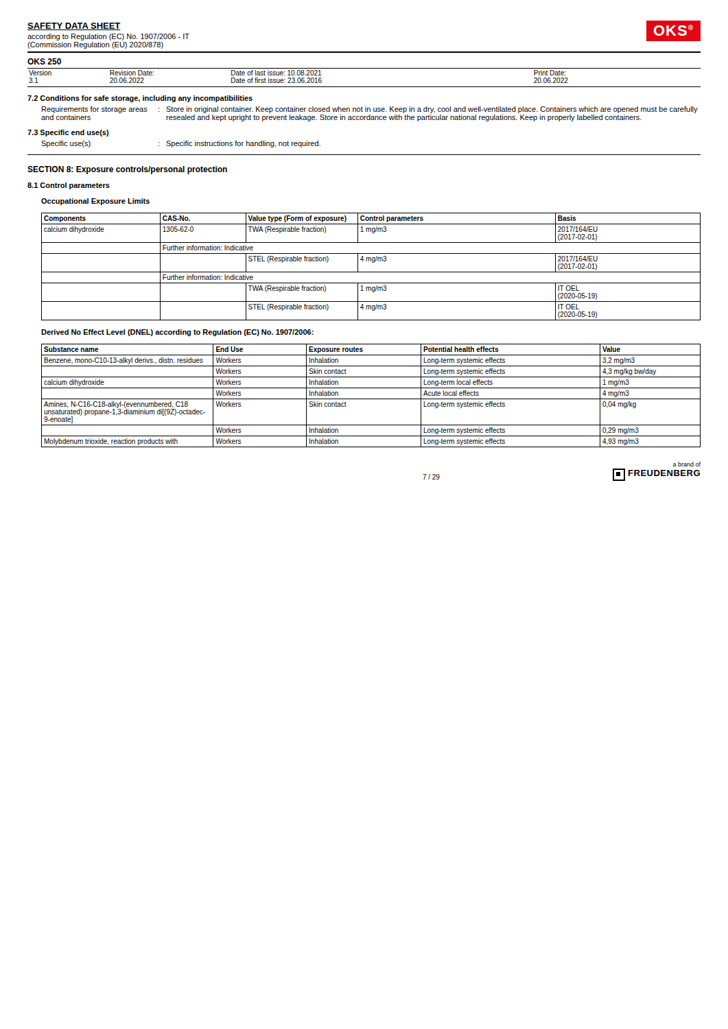SAFETY DATA SHEET
according to Regulation (EC) No. 1907/2006 - IT
(Commission Regulation (EU) 2020/878)
OKS®
OKS 250
| Version 3.1 | Revision Date: 20.06.2022 | Date of last issue: 10.08.2021 Date of first issue: 23.06.2016 | Print Date: 20.06.2022 |
7.2 Conditions for safe storage, including any incompatibilities
Requirements for storage areas and containers
:
Store in original container. Keep container closed when not in use. Keep in a dry, cool and well-ventilated place. Containers which are opened must be carefully resealed and kept upright to prevent leakage. Store in accordance with the particular national regulations. Keep in properly labelled containers.
7.3 Specific end use(s)
Specific use(s)
:
Specific instructions for handling, not required.
SECTION 8: Exposure controls/personal protection
8.1 Control parameters
Occupational Exposure Limits
| Components | CAS-No. | Value type (Form of exposure) | Control parameters | Basis |
| --- | --- | --- | --- | --- |
| calcium dihydroxide | 1305-62-0 | TWA (Respirable fraction) | 1 mg/m3 | 2017/164/EU (2017-02-01) |
| | Further information: Indicative |
| | | STEL (Respirable fraction) | 4 mg/m3 | 2017/164/EU (2017-02-01) |
| | Further information: Indicative |
| | | TWA (Respirable fraction) | 1 mg/m3 | IT OEL (2020-05-19) |
| | | STEL (Respirable fraction) | 4 mg/m3 | IT OEL (2020-05-19) |
Derived No Effect Level (DNEL) according to Regulation (EC) No. 1907/2006:
| Substance name | End Use | Exposure routes | Potential health effects | Value |
| --- | --- | --- | --- | --- |
| Benzene, mono-C10-13-alkyl derivs., distn. residues | Workers | Inhalation | Long-term systemic effects | 3,2 mg/m3 |
| | Workers | Skin contact | Long-term systemic effects | 4,3 mg/kg bw/day |
| calcium dihydroxide | Workers | Inhalation | Long-term local effects | 1 mg/m3 |
| | Workers | Inhalation | Acute local effects | 4 mg/m3 |
| Amines, N-C16-C18-alkyl-(evennumbered, C18 unsaturated) propane-1,3-diaminium di[(9Z)-octadec-9-enoate] | Workers | Skin contact | Long-term systemic effects | 0,04 mg/kg |
| | Workers | Inhalation | Long-term systemic effects | 0,29 mg/m3 |
| Molybdenum trioxide, reaction products with | Workers | Inhalation | Long-term systemic effects | 4,93 mg/m3 |
7 / 29
a brand of
FREUDENBERG